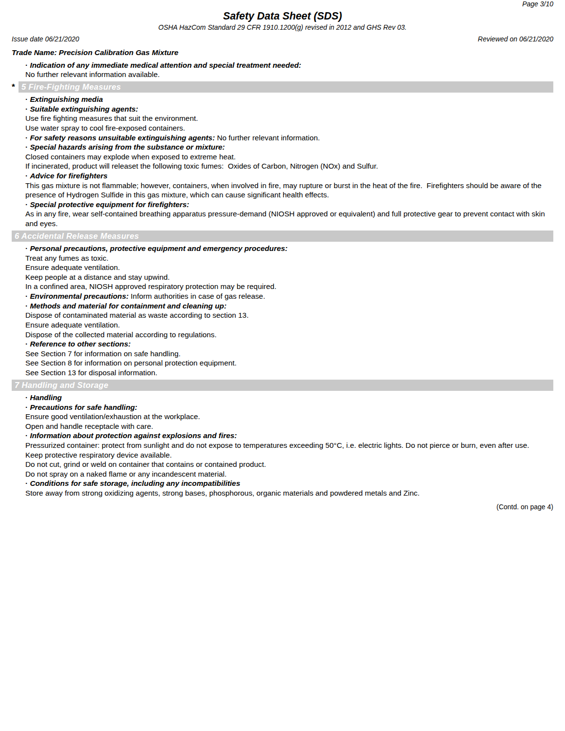Page 3/10
Safety Data Sheet (SDS)
OSHA HazCom Standard 29 CFR 1910.1200(g) revised in 2012 and GHS Rev 03.
Issue date 06/21/2020 Reviewed on 06/21/2020
Trade Name: Precision Calibration Gas Mixture
· Indication of any immediate medical attention and special treatment needed:
No further relevant information available.
*
5 Fire-Fighting Measures
· Extinguishing media
· Suitable extinguishing agents:
Use fire fighting measures that suit the environment.
Use water spray to cool fire-exposed containers.
· For safety reasons unsuitable extinguishing agents: No further relevant information.
· Special hazards arising from the substance or mixture:
Closed containers may explode when exposed to extreme heat.
If incinerated, product will releaset the following toxic fumes: Oxides of Carbon, Nitrogen (NOx) and Sulfur.
· Advice for firefighters
This gas mixture is not flammable; however, containers, when involved in fire, may rupture or burst in the heat of the fire. Firefighters should be aware of the presence of Hydrogen Sulfide in this gas mixture, which can cause significant health effects.
· Special protective equipment for firefighters:
As in any fire, wear self-contained breathing apparatus pressure-demand (NIOSH approved or equivalent) and full protective gear to prevent contact with skin and eyes.
6 Accidental Release Measures
· Personal precautions, protective equipment and emergency procedures:
Treat any fumes as toxic.
Ensure adequate ventilation.
Keep people at a distance and stay upwind.
In a confined area, NIOSH approved respiratory protection may be required.
· Environmental precautions: Inform authorities in case of gas release.
· Methods and material for containment and cleaning up:
Dispose of contaminated material as waste according to section 13.
Ensure adequate ventilation.
Dispose of the collected material according to regulations.
· Reference to other sections:
See Section 7 for information on safe handling.
See Section 8 for information on personal protection equipment.
See Section 13 for disposal information.
7 Handling and Storage
· Handling
· Precautions for safe handling:
Ensure good ventilation/exhaustion at the workplace.
Open and handle receptacle with care.
· Information about protection against explosions and fires:
Pressurized container: protect from sunlight and do not expose to temperatures exceeding 50°C, i.e. electric lights. Do not pierce or burn, even after use.
Keep protective respiratory device available.
Do not cut, grind or weld on container that contains or contained product.
Do not spray on a naked flame or any incandescent material.
· Conditions for safe storage, including any incompatibilities
Store away from strong oxidizing agents, strong bases, phosphorous, organic materials and powdered metals and Zinc.
(Contd. on page 4)